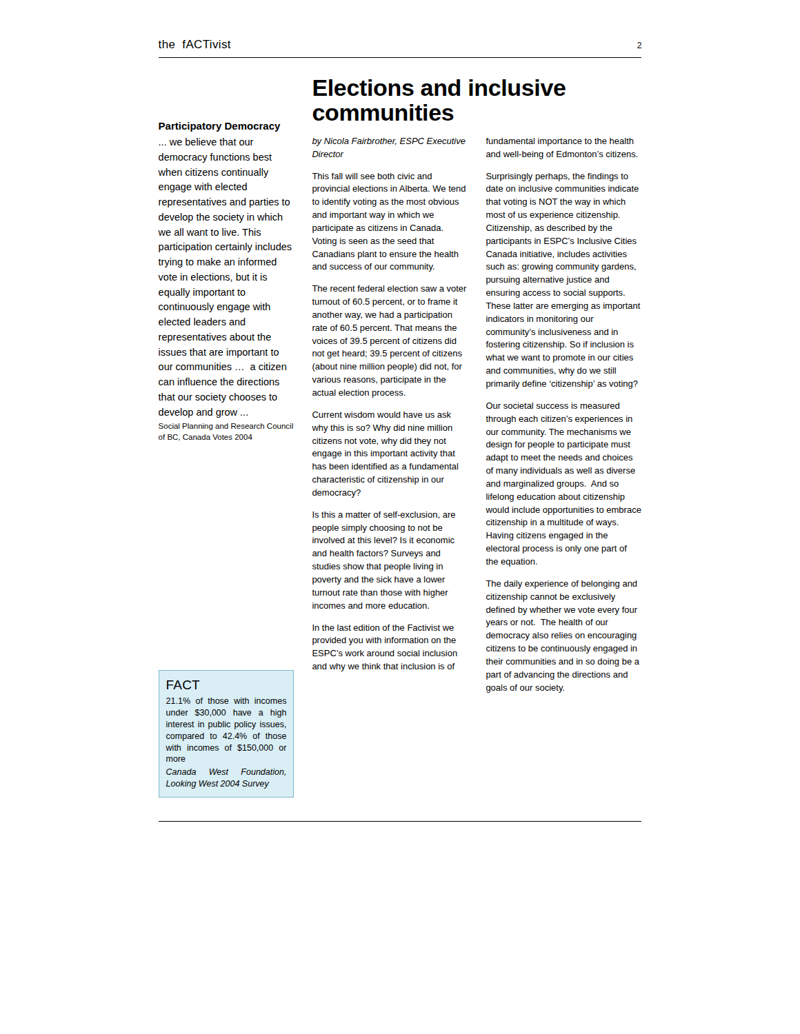the fACTivist
2
Participatory Democracy
... we believe that our democracy functions best when citizens continually engage with elected representatives and parties to develop the society in which we all want to live. This participation certainly includes trying to make an informed vote in elections, but it is equally important to continuously engage with elected leaders and representatives about the issues that are important to our communities … a citizen can influence the directions that our society chooses to develop and grow ...
Social Planning and Research Council of BC, Canada Votes 2004
FACT
21.1% of those with incomes under $30,000 have a high interest in public policy issues, compared to 42.4% of those with incomes of $150,000 or more Canada West Foundation, Looking West 2004 Survey
Elections and inclusive communities
by Nicola Fairbrother, ESPC Executive Director
This fall will see both civic and provincial elections in Alberta. We tend to identify voting as the most obvious and important way in which we participate as citizens in Canada. Voting is seen as the seed that Canadians plant to ensure the health and success of our community.
The recent federal election saw a voter turnout of 60.5 percent, or to frame it another way, we had a participation rate of 60.5 percent. That means the voices of 39.5 percent of citizens did not get heard; 39.5 percent of citizens (about nine million people) did not, for various reasons, participate in the actual election process.
Current wisdom would have us ask why this is so? Why did nine million citizens not vote, why did they not engage in this important activity that has been identified as a fundamental characteristic of citizenship in our democracy?
Is this a matter of self-exclusion, are people simply choosing to not be involved at this level? Is it economic and health factors? Surveys and studies show that people living in poverty and the sick have a lower turnout rate than those with higher incomes and more education.
In the last edition of the Factivist we provided you with information on the ESPC’s work around social inclusion and why we think that inclusion is of fundamental importance to the health and well-being of Edmonton’s citizens.
Surprisingly perhaps, the findings to date on inclusive communities indicate that voting is NOT the way in which most of us experience citizenship. Citizenship, as described by the participants in ESPC’s Inclusive Cities Canada initiative, includes activities such as: growing community gardens, pursuing alternative justice and ensuring access to social supports. These latter are emerging as important indicators in monitoring our community’s inclusiveness and in fostering citizenship. So if inclusion is what we want to promote in our cities and communities, why do we still primarily define ‘citizenship’ as voting?
Our societal success is measured through each citizen’s experiences in our community. The mechanisms we design for people to participate must adapt to meet the needs and choices of many individuals as well as diverse and marginalized groups. And so lifelong education about citizenship would include opportunities to embrace citizenship in a multitude of ways. Having citizens engaged in the electoral process is only one part of the equation.
The daily experience of belonging and citizenship cannot be exclusively defined by whether we vote every four years or not. The health of our democracy also relies on encouraging citizens to be continuously engaged in their communities and in so doing be a part of advancing the directions and goals of our society.